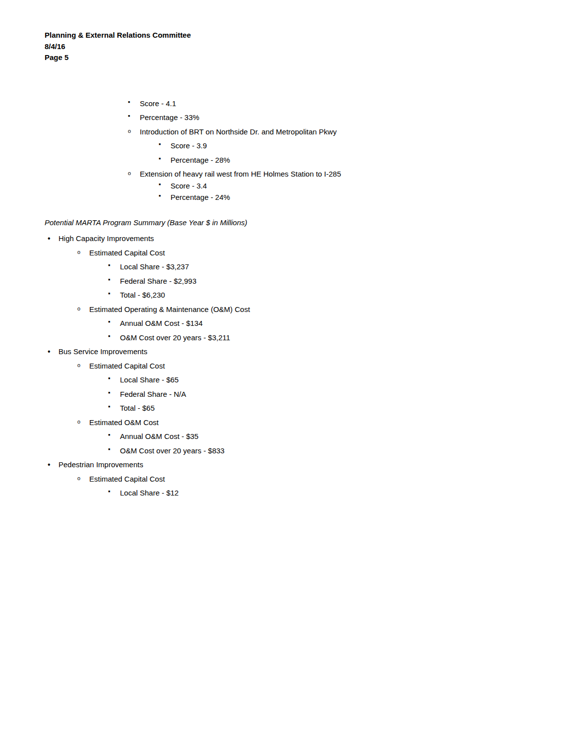Planning & External Relations Committee
8/4/16
Page 5
Score - 4.1
Percentage - 33%
Introduction of BRT on Northside Dr. and Metropolitan Pkwy
Score - 3.9
Percentage - 28%
Extension of heavy rail west from HE Holmes Station to I-285
Score - 3.4
Percentage - 24%
Potential MARTA Program Summary (Base Year $ in Millions)
High Capacity Improvements
Estimated Capital Cost
Local Share - $3,237
Federal Share - $2,993
Total - $6,230
Estimated Operating & Maintenance (O&M) Cost
Annual O&M Cost - $134
O&M Cost over 20 years - $3,211
Bus Service Improvements
Estimated Capital Cost
Local Share - $65
Federal Share - N/A
Total - $65
Estimated O&M Cost
Annual O&M Cost - $35
O&M Cost over 20 years - $833
Pedestrian Improvements
Estimated Capital Cost
Local Share - $12